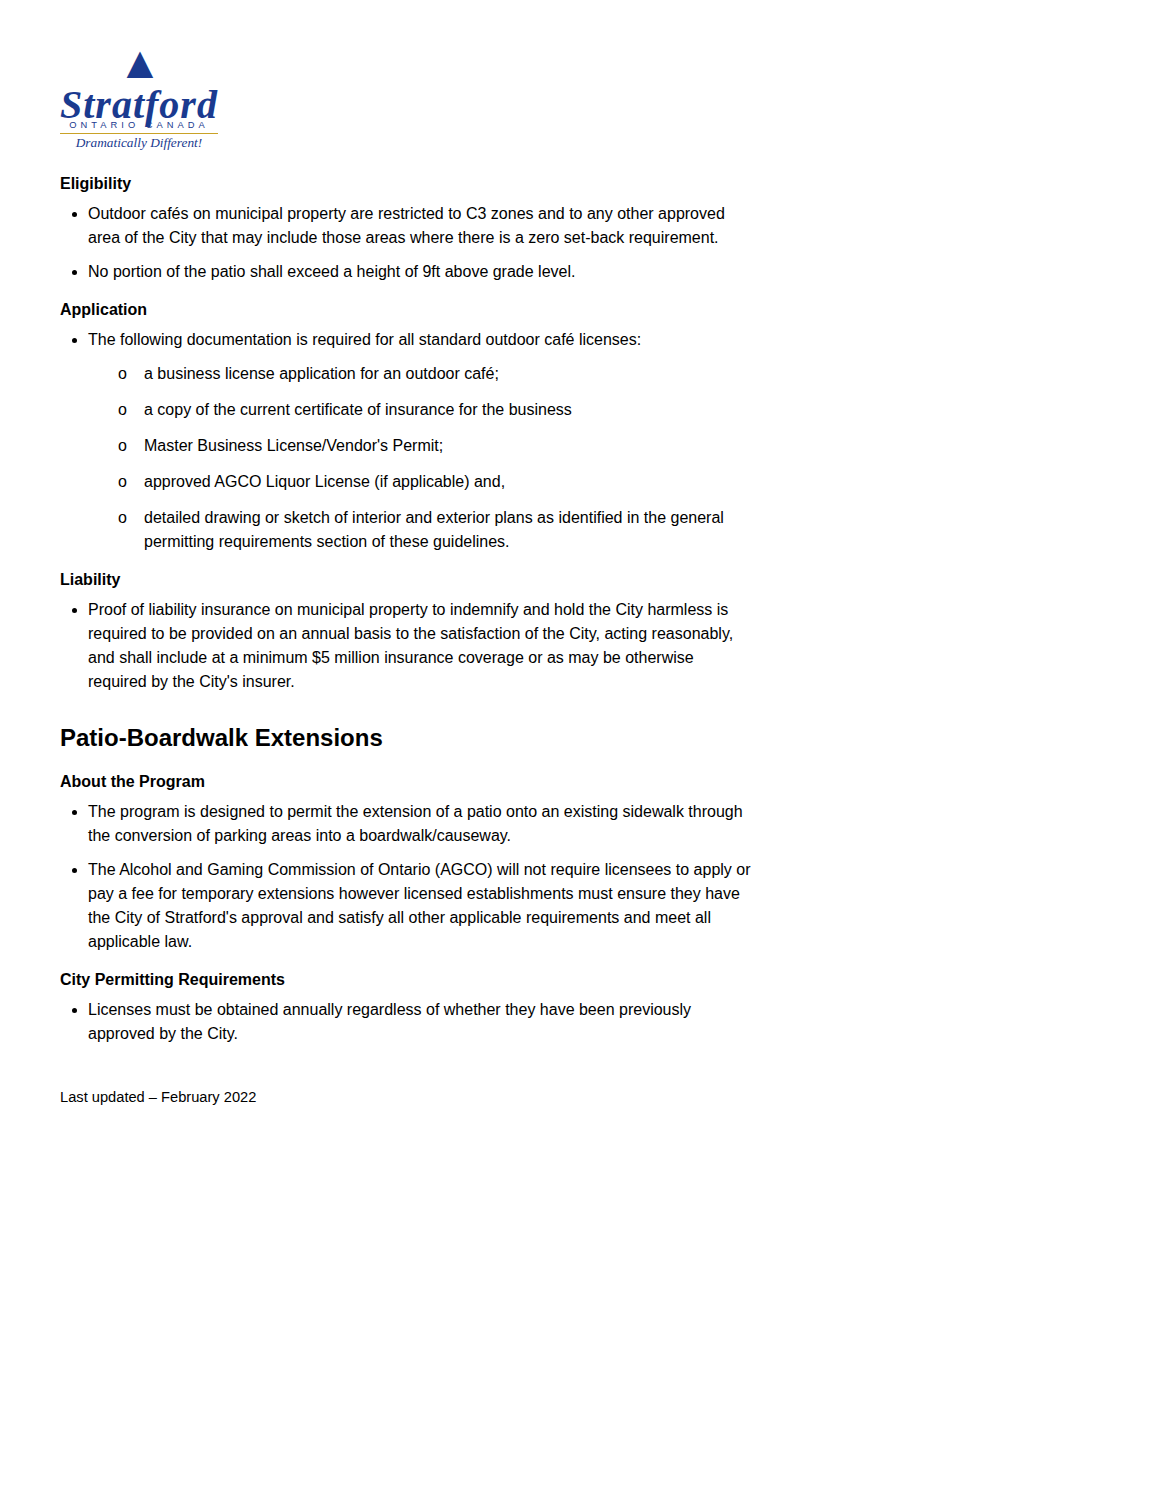▲
Stratford
ONTARIO CANADA
Dramatically Different!
Eligibility
Outdoor cafés on municipal property are restricted to C3 zones and to any other approved area of the City that may include those areas where there is a zero set-back requirement.
No portion of the patio shall exceed a height of 9ft above grade level.
Application
The following documentation is required for all standard outdoor café licenses:
a business license application for an outdoor café;
a copy of the current certificate of insurance for the business
Master Business License/Vendor's Permit;
approved AGCO Liquor License (if applicable) and,
detailed drawing or sketch of interior and exterior plans as identified in the general permitting requirements section of these guidelines.
Liability
Proof of liability insurance on municipal property to indemnify and hold the City harmless is required to be provided on an annual basis to the satisfaction of the City, acting reasonably, and shall include at a minimum $5 million insurance coverage or as may be otherwise required by the City's insurer.
Patio-Boardwalk Extensions
About the Program
The program is designed to permit the extension of a patio onto an existing sidewalk through the conversion of parking areas into a boardwalk/causeway.
The Alcohol and Gaming Commission of Ontario (AGCO) will not require licensees to apply or pay a fee for temporary extensions however licensed establishments must ensure they have the City of Stratford's approval and satisfy all other applicable requirements and meet all applicable law.
City Permitting Requirements
Licenses must be obtained annually regardless of whether they have been previously approved by the City.
Last updated – February 2022